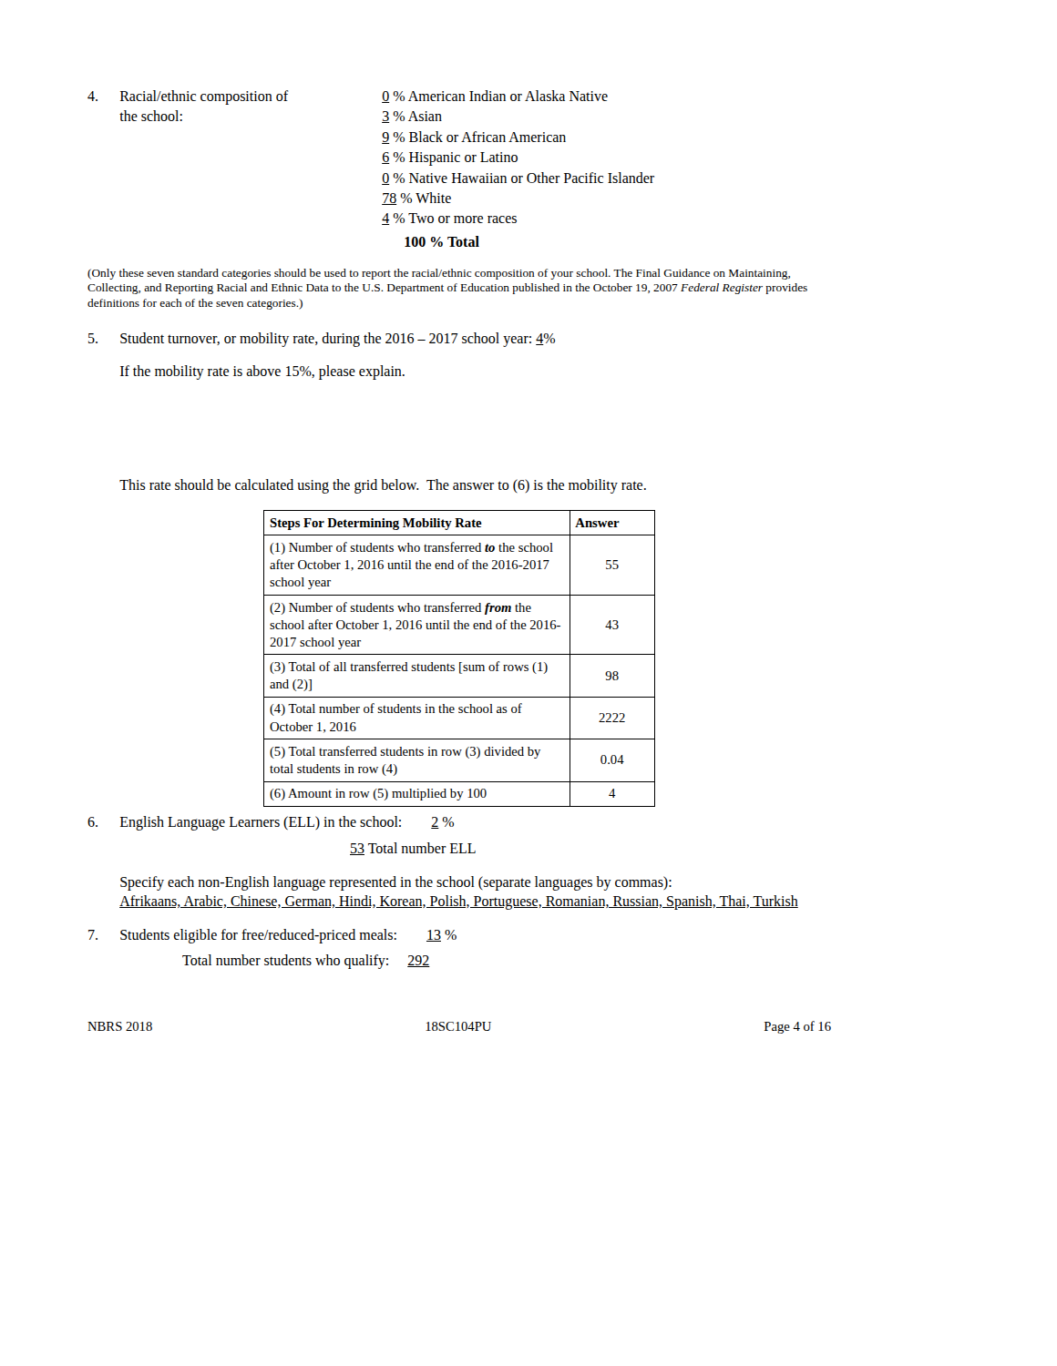4.
| Racial/ethnic composition of | 0 % American Indian or Alaska Native |
| the school: | 3 % Asian |
| | 9 % Black or African American |
| | 6 % Hispanic or Latino |
| | 0 % Native Hawaiian or Other Pacific Islander |
| | 78 % White |
| | 4 % Two or more races |
| | 100 % Total |
(Only these seven standard categories should be used to report the racial/ethnic composition of your school. The Final Guidance on Maintaining, Collecting, and Reporting Racial and Ethnic Data to the U.S. Department of Education published in the October 19, 2007 Federal Register provides definitions for each of the seven categories.)
5.
Student turnover, or mobility rate, during the 2016 – 2017 school year: 4%
If the mobility rate is above 15%, please explain.
This rate should be calculated using the grid below. The answer to (6) is the mobility rate.
| Steps For Determining Mobility Rate | Answer |
| --- | --- |
| (1) Number of students who transferred to the school after October 1, 2016 until the end of the 2016-2017 school year | 55 |
| (2) Number of students who transferred from the school after October 1, 2016 until the end of the 2016-2017 school year | 43 |
| (3) Total of all transferred students [sum of rows (1) and (2)] | 98 |
| (4) Total number of students in the school as of October 1, 2016 | 2222 |
| (5) Total transferred students in row (3) divided by total students in row (4) | 0.04 |
| (6) Amount in row (5) multiplied by 100 | 4 |
6.
English Language Learners (ELL) in the school:
2 %
53 Total number ELL
Specify each non-English language represented in the school (separate languages by commas):
Afrikaans, Arabic, Chinese, German, Hindi, Korean, Polish, Portuguese, Romanian, Russian, Spanish, Thai, Turkish
7.
Students eligible for free/reduced-priced meals:
13 %
Total number students who qualify: 292
NBRS 2018
18SC104PU
Page 4 of 16